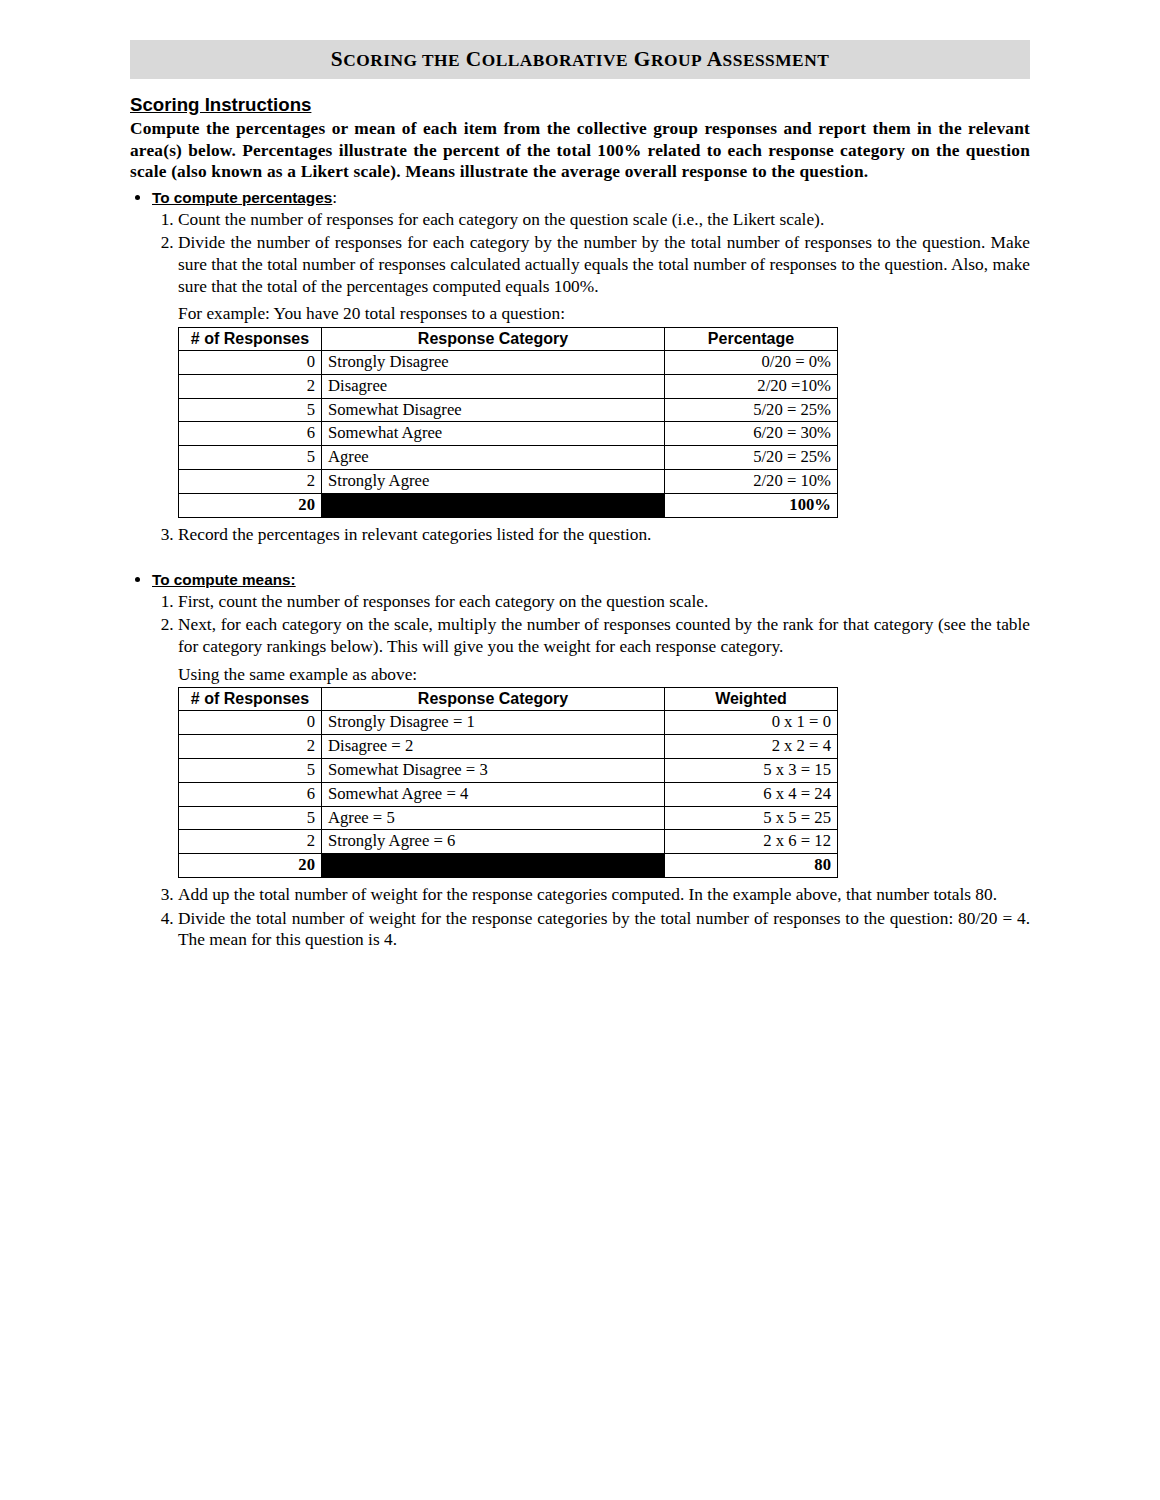SCORING THE COLLABORATIVE GROUP ASSESSMENT
Scoring Instructions
Compute the percentages or mean of each item from the collective group responses and report them in the relevant area(s) below. Percentages illustrate the percent of the total 100% related to each response category on the question scale (also known as a Likert scale). Means illustrate the average overall response to the question.
To compute percentages:
Count the number of responses for each category on the question scale (i.e., the Likert scale).
Divide the number of responses for each category by the number by the total number of responses to the question. Make sure that the total number of responses calculated actually equals the total number of responses to the question. Also, make sure that the total of the percentages computed equals 100%.
For example: You have 20 total responses to a question:
| # of Responses | Response Category | Percentage |
| --- | --- | --- |
| 0 | Strongly Disagree | 0/20 = 0% |
| 2 | Disagree | 2/20 =10% |
| 5 | Somewhat Disagree | 5/20 = 25% |
| 6 | Somewhat Agree | 6/20 = 30% |
| 5 | Agree | 5/20 = 25% |
| 2 | Strongly Agree | 2/20 = 10% |
| 20 | | 100% |
Record the percentages in relevant categories listed for the question.
To compute means:
First, count the number of responses for each category on the question scale.
Next, for each category on the scale, multiply the number of responses counted by the rank for that category (see the table for category rankings below). This will give you the weight for each response category.
Using the same example as above:
| # of Responses | Response Category | Weighted |
| --- | --- | --- |
| 0 | Strongly Disagree = 1 | 0 x 1 = 0 |
| 2 | Disagree = 2 | 2 x 2 = 4 |
| 5 | Somewhat Disagree = 3 | 5 x 3 = 15 |
| 6 | Somewhat Agree = 4 | 6 x 4 = 24 |
| 5 | Agree = 5 | 5 x 5 = 25 |
| 2 | Strongly Agree = 6 | 2 x 6 = 12 |
| 20 | | 80 |
Add up the total number of weight for the response categories computed. In the example above, that number totals 80.
Divide the total number of weight for the response categories by the total number of responses to the question: 80/20 = 4. The mean for this question is 4.